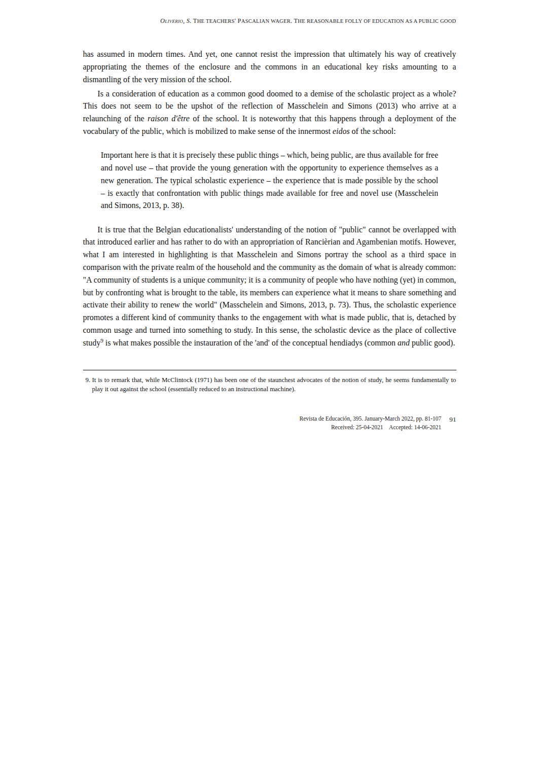Oliverio, S. THE TEACHERS' PASCALIAN WAGER. THE REASONABLE FOLLY OF EDUCATION AS A PUBLIC GOOD
has assumed in modern times. And yet, one cannot resist the impression that ultimately his way of creatively appropriating the themes of the enclosure and the commons in an educational key risks amounting to a dismantling of the very mission of the school.
Is a consideration of education as a common good doomed to a demise of the scholastic project as a whole? This does not seem to be the upshot of the reflection of Masschelein and Simons (2013) who arrive at a relaunching of the raison d'être of the school. It is noteworthy that this happens through a deployment of the vocabulary of the public, which is mobilized to make sense of the innermost eidos of the school:
Important here is that it is precisely these public things – which, being public, are thus available for free and novel use – that provide the young generation with the opportunity to experience themselves as a new generation. The typical scholastic experience – the experience that is made possible by the school – is exactly that confrontation with public things made available for free and novel use (Masschelein and Simons, 2013, p. 38).
It is true that the Belgian educationalists' understanding of the notion of "public" cannot be overlapped with that introduced earlier and has rather to do with an appropriation of Rancièrian and Agambenian motifs. However, what I am interested in highlighting is that Masschelein and Simons portray the school as a third space in comparison with the private realm of the household and the community as the domain of what is already common: "A community of students is a unique community; it is a community of people who have nothing (yet) in common, but by confronting what is brought to the table, its members can experience what it means to share something and activate their ability to renew the world" (Masschelein and Simons, 2013, p. 73). Thus, the scholastic experience promotes a different kind of community thanks to the engagement with what is made public, that is, detached by common usage and turned into something to study. In this sense, the scholastic device as the place of collective study9 is what makes possible the instauration of the 'and' of the conceptual hendiadys (common and public good).
It is to remark that, while McClintock (1971) has been one of the staunchest advocates of the notion of study, he seems fundamentally to play it out against the school (essentially reduced to an instructional machine).
91 Revista de Educación, 395. January-March 2022, pp. 81-107
Received: 25-04-2021 Accepted: 14-06-2021